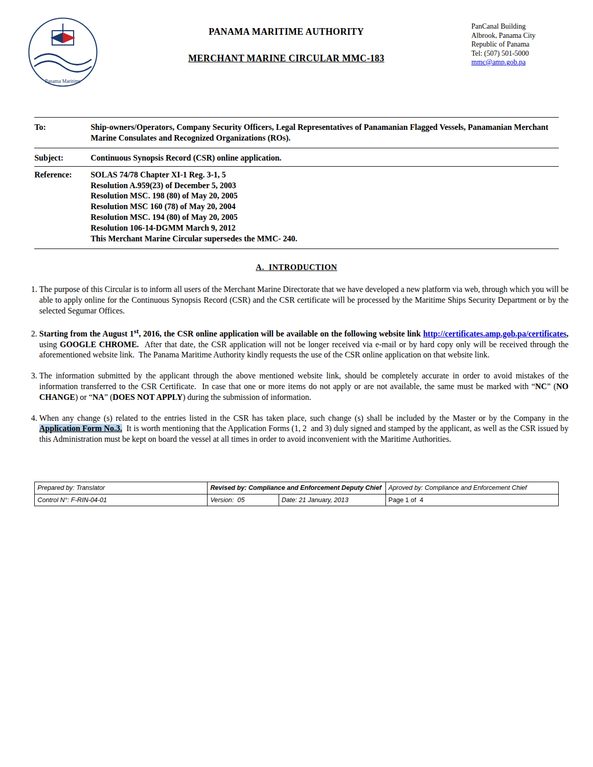PANAMA MARITIME AUTHORITY
MERCHANT MARINE CIRCULAR MMC-183
PanCanal Building
Albrook, Panama City
Republic of Panama
Tel: (507) 501-5000
mmc@amp.gob.pa
| To: | Ship-owners/Operators, Company Security Officers, Legal Representatives of Panamanian Flagged Vessels, Panamanian Merchant Marine Consulates and Recognized Organizations (ROs). |
| Subject: | Continuous Synopsis Record (CSR) online application. |
| Reference: | SOLAS 74/78 Chapter XI-1 Reg. 3-1, 5 Resolution A.959(23) of December 5, 2003 Resolution MSC. 198 (80) of May 20, 2005 Resolution MSC 160 (78) of May 20, 2004 Resolution MSC. 194 (80) of May 20, 2005 Resolution 106-14-DGMM March 9, 2012 This Merchant Marine Circular supersedes the MMC- 240. |
A. INTRODUCTION
The purpose of this Circular is to inform all users of the Merchant Marine Directorate that we have developed a new platform via web, through which you will be able to apply online for the Continuous Synopsis Record (CSR) and the CSR certificate will be processed by the Maritime Ships Security Department or by the selected Segumar Offices.
Starting from the August 1st, 2016, the CSR online application will be available on the following website link http://certificates.amp.gob.pa/certificates, using GOOGLE CHROME. After that date, the CSR application will not be longer received via e-mail or by hard copy only will be received through the aforementioned website link. The Panama Maritime Authority kindly requests the use of the CSR online application on that website link.
The information submitted by the applicant through the above mentioned website link, should be completely accurate in order to avoid mistakes of the information transferred to the CSR Certificate. In case that one or more items do not apply or are not available, the same must be marked with “NC” (NO CHANGE) or “NA” (DOES NOT APPLY) during the submission of information.
When any change (s) related to the entries listed in the CSR has taken place, such change (s) shall be included by the Master or by the Company in the Application Form No.3. It is worth mentioning that the Application Forms (1, 2 and 3) duly signed and stamped by the applicant, as well as the CSR issued by this Administration must be kept on board the vessel at all times in order to avoid inconvenient with the Maritime Authorities.
| Prepared by: Translator | Revised by: Compliance and Enforcement Deputy Chief | Aproved by: Compliance and Enforcement Chief |
| Control N°: F-RIN-04-01 | / Version: 05 / Date: 21 January, 2013 / | Page 1 of 4 |